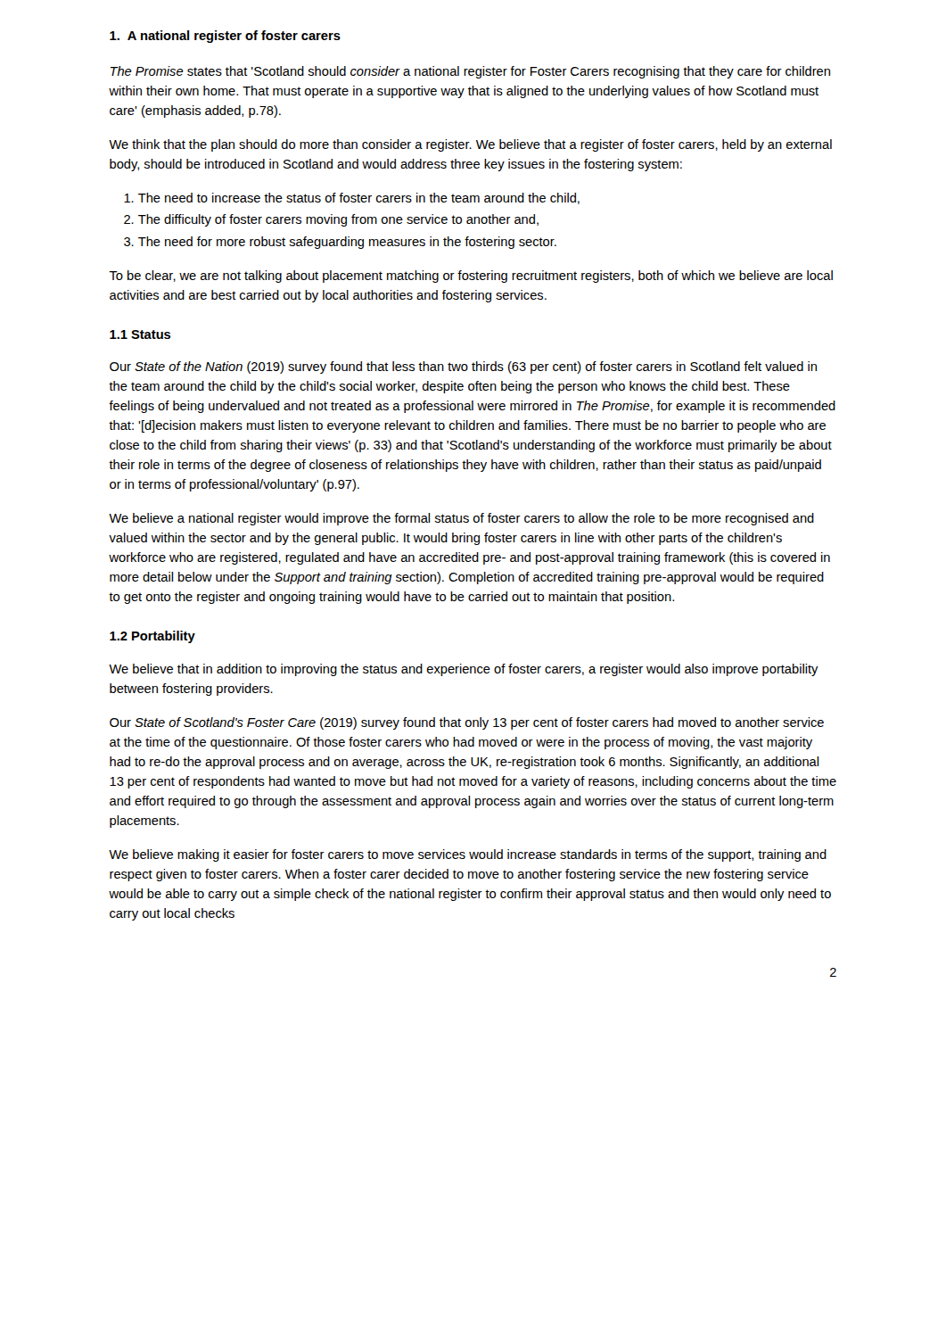1. A national register of foster carers
The Promise states that 'Scotland should consider a national register for Foster Carers recognising that they care for children within their own home. That must operate in a supportive way that is aligned to the underlying values of how Scotland must care' (emphasis added, p.78).
We think that the plan should do more than consider a register. We believe that a register of foster carers, held by an external body, should be introduced in Scotland and would address three key issues in the fostering system:
The need to increase the status of foster carers in the team around the child,
The difficulty of foster carers moving from one service to another and,
The need for more robust safeguarding measures in the fostering sector.
To be clear, we are not talking about placement matching or fostering recruitment registers, both of which we believe are local activities and are best carried out by local authorities and fostering services.
1.1 Status
Our State of the Nation (2019) survey found that less than two thirds (63 per cent) of foster carers in Scotland felt valued in the team around the child by the child's social worker, despite often being the person who knows the child best. These feelings of being undervalued and not treated as a professional were mirrored in The Promise, for example it is recommended that: '[d]ecision makers must listen to everyone relevant to children and families. There must be no barrier to people who are close to the child from sharing their views' (p. 33) and that 'Scotland's understanding of the workforce must primarily be about their role in terms of the degree of closeness of relationships they have with children, rather than their status as paid/unpaid or in terms of professional/voluntary' (p.97).
We believe a national register would improve the formal status of foster carers to allow the role to be more recognised and valued within the sector and by the general public. It would bring foster carers in line with other parts of the children's workforce who are registered, regulated and have an accredited pre- and post-approval training framework (this is covered in more detail below under the Support and training section). Completion of accredited training pre-approval would be required to get onto the register and ongoing training would have to be carried out to maintain that position.
1.2 Portability
We believe that in addition to improving the status and experience of foster carers, a register would also improve portability between fostering providers.
Our State of Scotland's Foster Care (2019) survey found that only 13 per cent of foster carers had moved to another service at the time of the questionnaire. Of those foster carers who had moved or were in the process of moving, the vast majority had to re-do the approval process and on average, across the UK, re-registration took 6 months. Significantly, an additional 13 per cent of respondents had wanted to move but had not moved for a variety of reasons, including concerns about the time and effort required to go through the assessment and approval process again and worries over the status of current long-term placements.
We believe making it easier for foster carers to move services would increase standards in terms of the support, training and respect given to foster carers. When a foster carer decided to move to another fostering service the new fostering service would be able to carry out a simple check of the national register to confirm their approval status and then would only need to carry out local checks
2